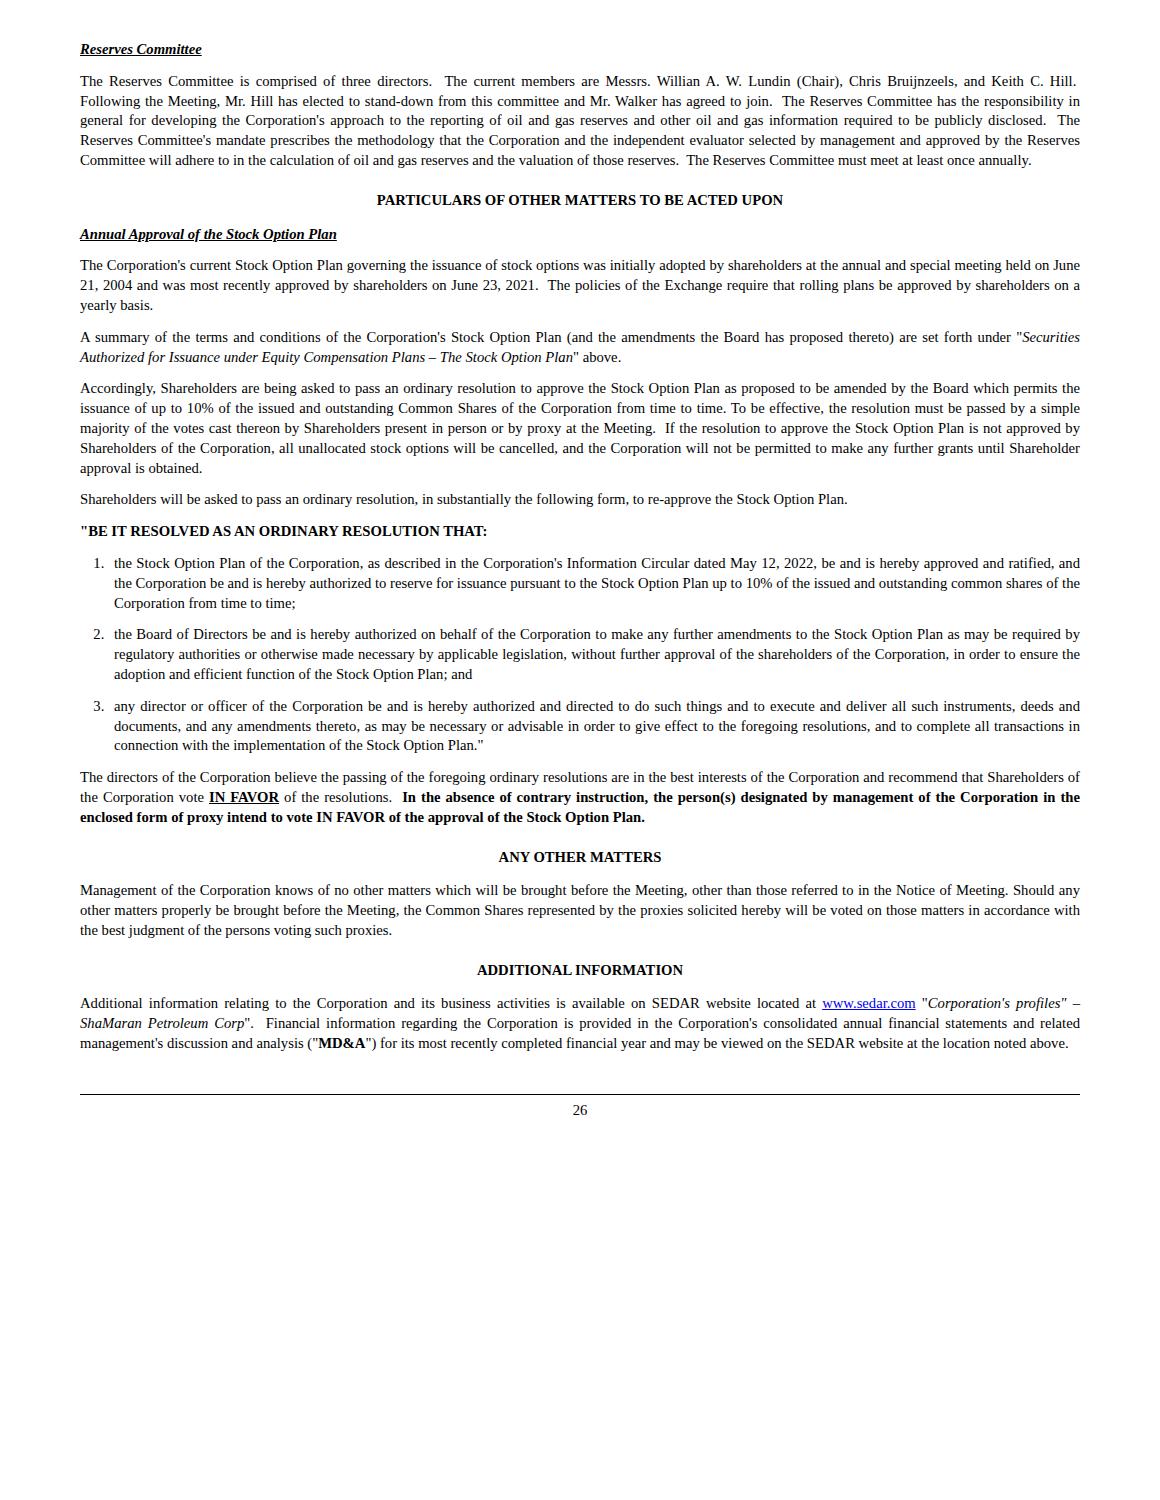Reserves Committee
The Reserves Committee is comprised of three directors. The current members are Messrs. Willian A. W. Lundin (Chair), Chris Bruijnzeels, and Keith C. Hill. Following the Meeting, Mr. Hill has elected to stand-down from this committee and Mr. Walker has agreed to join. The Reserves Committee has the responsibility in general for developing the Corporation's approach to the reporting of oil and gas reserves and other oil and gas information required to be publicly disclosed. The Reserves Committee's mandate prescribes the methodology that the Corporation and the independent evaluator selected by management and approved by the Reserves Committee will adhere to in the calculation of oil and gas reserves and the valuation of those reserves. The Reserves Committee must meet at least once annually.
Particulars of Other Matters to be Acted Upon
Annual Approval of the Stock Option Plan
The Corporation's current Stock Option Plan governing the issuance of stock options was initially adopted by shareholders at the annual and special meeting held on June 21, 2004 and was most recently approved by shareholders on June 23, 2021. The policies of the Exchange require that rolling plans be approved by shareholders on a yearly basis.
A summary of the terms and conditions of the Corporation's Stock Option Plan (and the amendments the Board has proposed thereto) are set forth under "Securities Authorized for Issuance under Equity Compensation Plans – The Stock Option Plan" above.
Accordingly, Shareholders are being asked to pass an ordinary resolution to approve the Stock Option Plan as proposed to be amended by the Board which permits the issuance of up to 10% of the issued and outstanding Common Shares of the Corporation from time to time. To be effective, the resolution must be passed by a simple majority of the votes cast thereon by Shareholders present in person or by proxy at the Meeting. If the resolution to approve the Stock Option Plan is not approved by Shareholders of the Corporation, all unallocated stock options will be cancelled, and the Corporation will not be permitted to make any further grants until Shareholder approval is obtained.
Shareholders will be asked to pass an ordinary resolution, in substantially the following form, to re-approve the Stock Option Plan.
"BE IT RESOLVED AS AN ORDINARY RESOLUTION THAT:
the Stock Option Plan of the Corporation, as described in the Corporation's Information Circular dated May 12, 2022, be and is hereby approved and ratified, and the Corporation be and is hereby authorized to reserve for issuance pursuant to the Stock Option Plan up to 10% of the issued and outstanding common shares of the Corporation from time to time;
the Board of Directors be and is hereby authorized on behalf of the Corporation to make any further amendments to the Stock Option Plan as may be required by regulatory authorities or otherwise made necessary by applicable legislation, without further approval of the shareholders of the Corporation, in order to ensure the adoption and efficient function of the Stock Option Plan; and
any director or officer of the Corporation be and is hereby authorized and directed to do such things and to execute and deliver all such instruments, deeds and documents, and any amendments thereto, as may be necessary or advisable in order to give effect to the foregoing resolutions, and to complete all transactions in connection with the implementation of the Stock Option Plan."
The directors of the Corporation believe the passing of the foregoing ordinary resolutions are in the best interests of the Corporation and recommend that Shareholders of the Corporation vote IN FAVOR of the resolutions. In the absence of contrary instruction, the person(s) designated by management of the Corporation in the enclosed form of proxy intend to vote IN FAVOR of the approval of the Stock Option Plan.
Any Other Matters
Management of the Corporation knows of no other matters which will be brought before the Meeting, other than those referred to in the Notice of Meeting. Should any other matters properly be brought before the Meeting, the Common Shares represented by the proxies solicited hereby will be voted on those matters in accordance with the best judgment of the persons voting such proxies.
Additional Information
Additional information relating to the Corporation and its business activities is available on SEDAR website located at www.sedar.com "Corporation's profiles" – ShaMaran Petroleum Corp". Financial information regarding the Corporation is provided in the Corporation's consolidated annual financial statements and related management's discussion and analysis ("MD&A") for its most recently completed financial year and may be viewed on the SEDAR website at the location noted above.
26